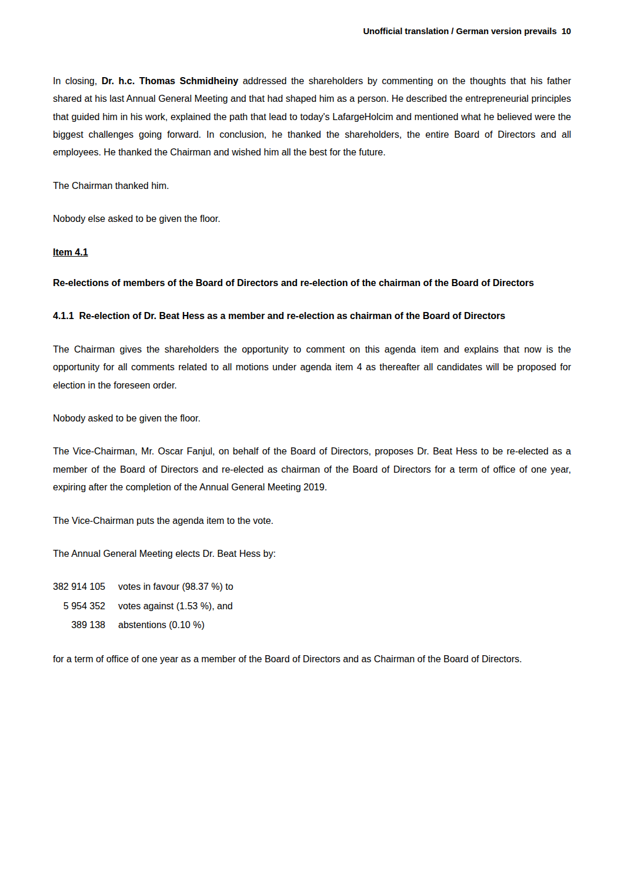Unofficial translation / German version prevails 10
In closing, Dr. h.c. Thomas Schmidheiny addressed the shareholders by commenting on the thoughts that his father shared at his last Annual General Meeting and that had shaped him as a person. He described the entrepreneurial principles that guided him in his work, explained the path that lead to today's LafargeHolcim and mentioned what he believed were the biggest challenges going forward. In conclusion, he thanked the shareholders, the entire Board of Directors and all employees. He thanked the Chairman and wished him all the best for the future.
The Chairman thanked him.
Nobody else asked to be given the floor.
Item 4.1
Re-elections of members of the Board of Directors and re-election of the chairman of the Board of Directors
4.1.1 Re-election of Dr. Beat Hess as a member and re-election as chairman of the Board of Directors
The Chairman gives the shareholders the opportunity to comment on this agenda item and explains that now is the opportunity for all comments related to all motions under agenda item 4 as thereafter all candidates will be proposed for election in the foreseen order.
Nobody asked to be given the floor.
The Vice-Chairman, Mr. Oscar Fanjul, on behalf of the Board of Directors, proposes Dr. Beat Hess to be re-elected as a member of the Board of Directors and re-elected as chairman of the Board of Directors for a term of office of one year, expiring after the completion of the Annual General Meeting 2019.
The Vice-Chairman puts the agenda item to the vote.
The Annual General Meeting elects Dr. Beat Hess by:
| 382 914 105 | votes in favour (98.37 %) to |
| 5 954 352 | votes against (1.53 %), and |
| 389 138 | abstentions (0.10 %) |
for a term of office of one year as a member of the Board of Directors and as Chairman of the Board of Directors.